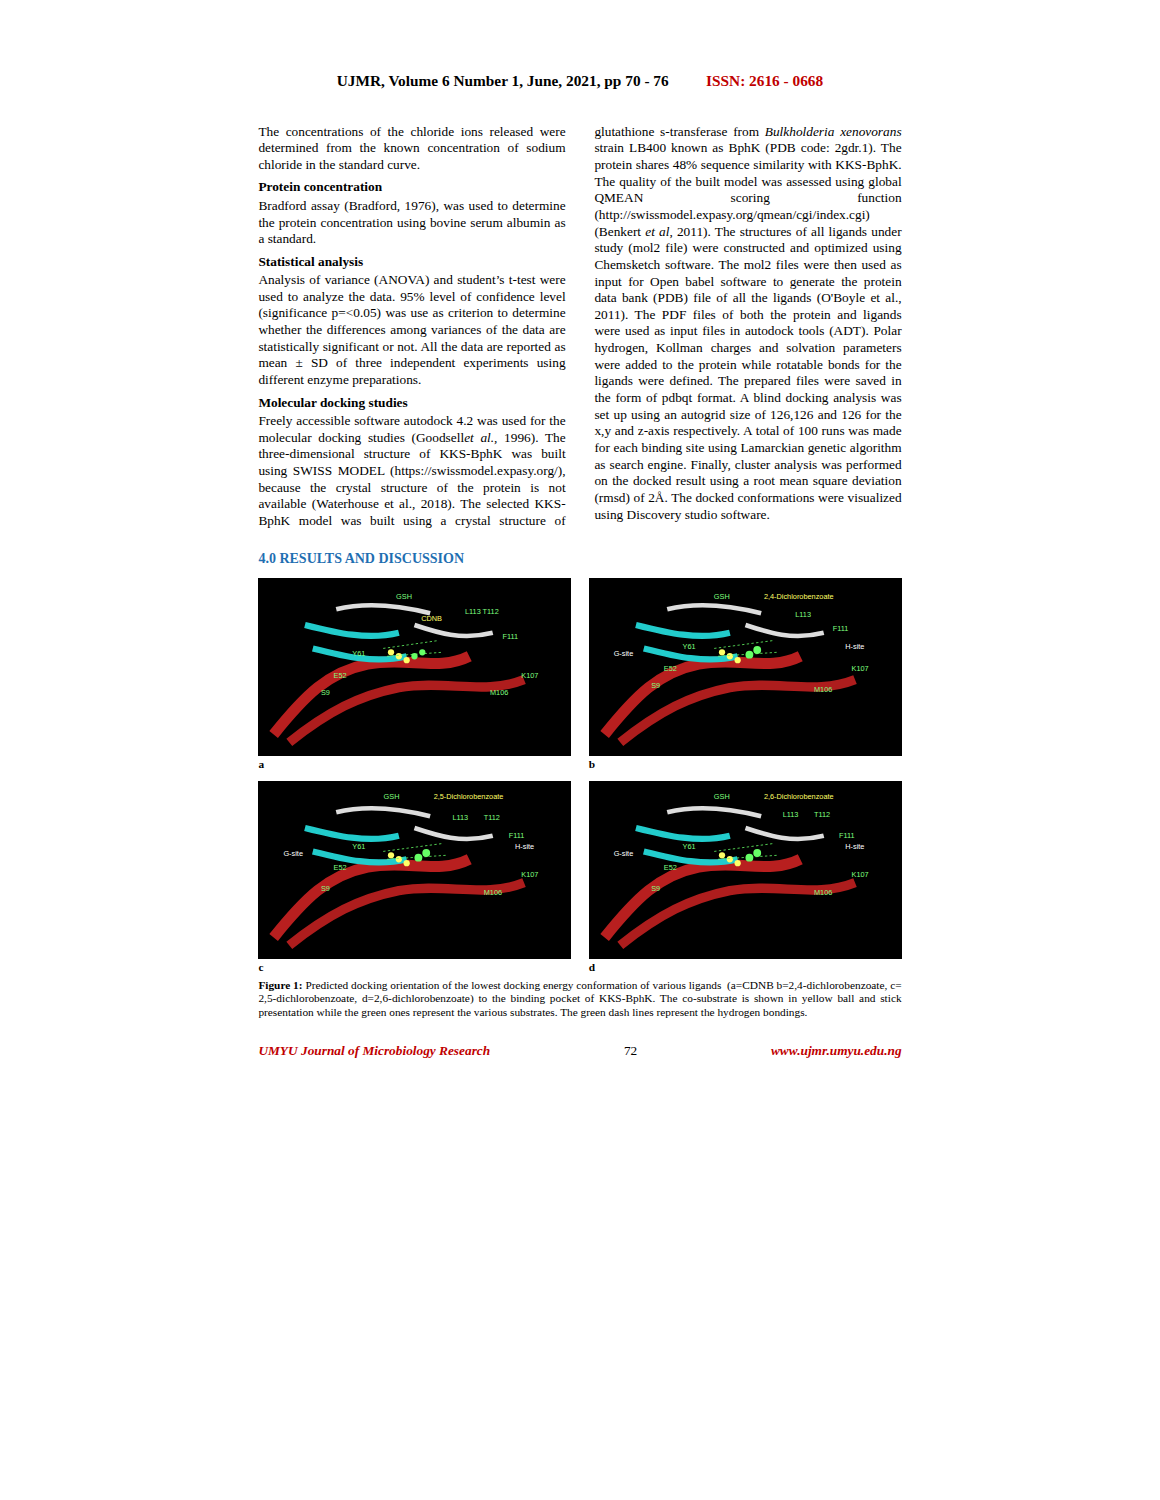UJMR, Volume 6 Number 1, June, 2021, pp 70 - 76 ISSN: 2616 - 0668
The concentrations of the chloride ions released were determined from the known concentration of sodium chloride in the standard curve.
Protein concentration
Bradford assay (Bradford, 1976), was used to determine the protein concentration using bovine serum albumin as a standard.
Statistical analysis
Analysis of variance (ANOVA) and student’s t-test were used to analyze the data. 95% level of confidence level (significance p=<0.05) was use as criterion to determine whether the differences among variances of the data are statistically significant or not. All the data are reported as mean ± SD of three independent experiments using different enzyme preparations.
Molecular docking studies
Freely accessible software autodock 4.2 was used for the molecular docking studies (Goodsellet al., 1996). The three-dimensional structure of KKS-BphK was built using SWISS MODEL (https://swissmodel.expasy.org/), because the crystal structure of the protein is not available (Waterhouse et al., 2018). The selected KKS-BphK model was built using a crystal structure of glutathione s-transferase from Bulkholderia xenovorans strain LB400 known as BphK (PDB code: 2gdr.1). The protein shares 48% sequence similarity with KKS-BphK. The quality of the built model was assessed using global QMEAN scoring function (http://swissmodel.expasy.org/qmean/cgi/index.cgi) (Benkert et al, 2011). The structures of all ligands under study (mol2 file) were constructed and optimized using Chemsketch software. The mol2 files were then used as input for Open babel software to generate the protein data bank (PDB) file of all the ligands (O'Boyle et al., 2011). The PDF files of both the protein and ligands were used as input files in autodock tools (ADT). Polar hydrogen, Kollman charges and solvation parameters were added to the protein while rotatable bonds for the ligands were defined. The prepared files were saved in the form of pdbqt format. A blind docking analysis was set up using an autogrid size of 126,126 and 126 for the x,y and z-axis respectively. A total of 100 runs was made for each binding site using Lamarckian genetic algorithm as search engine. Finally, cluster analysis was performed on the docked result using a root mean square deviation (rmsd) of 2Å. The docked conformations were visualized using Discovery studio software.
4.0 RESULTS AND DISCUSSION
GSH CDNB L113 T112 F111 K107 M106 Y61 E52 S9
a
GSH 2,4-Dichlorobenzoate L113 F111 K107 M106 Y61 E52 S9 G-site H-site
b
GSH 2,5-Dichlorobenzoate L113 T112 F111 K107 M106 Y61 E52 S9 G-site H-site
c
GSH 2,6-Dichlorobenzoate L113 T112 F111 K107 M106 Y61 E52 S9 G-site H-site
d
Figure 1: Predicted docking orientation of the lowest docking energy conformation of various ligands (a=CDNB b=2,4-dichlorobenzoate, c= 2,5-dichlorobenzoate, d=2,6-dichlorobenzoate) to the binding pocket of KKS-BphK. The co-substrate is shown in yellow ball and stick presentation while the green ones represent the various substrates. The green dash lines represent the hydrogen bondings.
UMYU Journal of Microbiology Research
72
www.ujmr.umyu.edu.ng